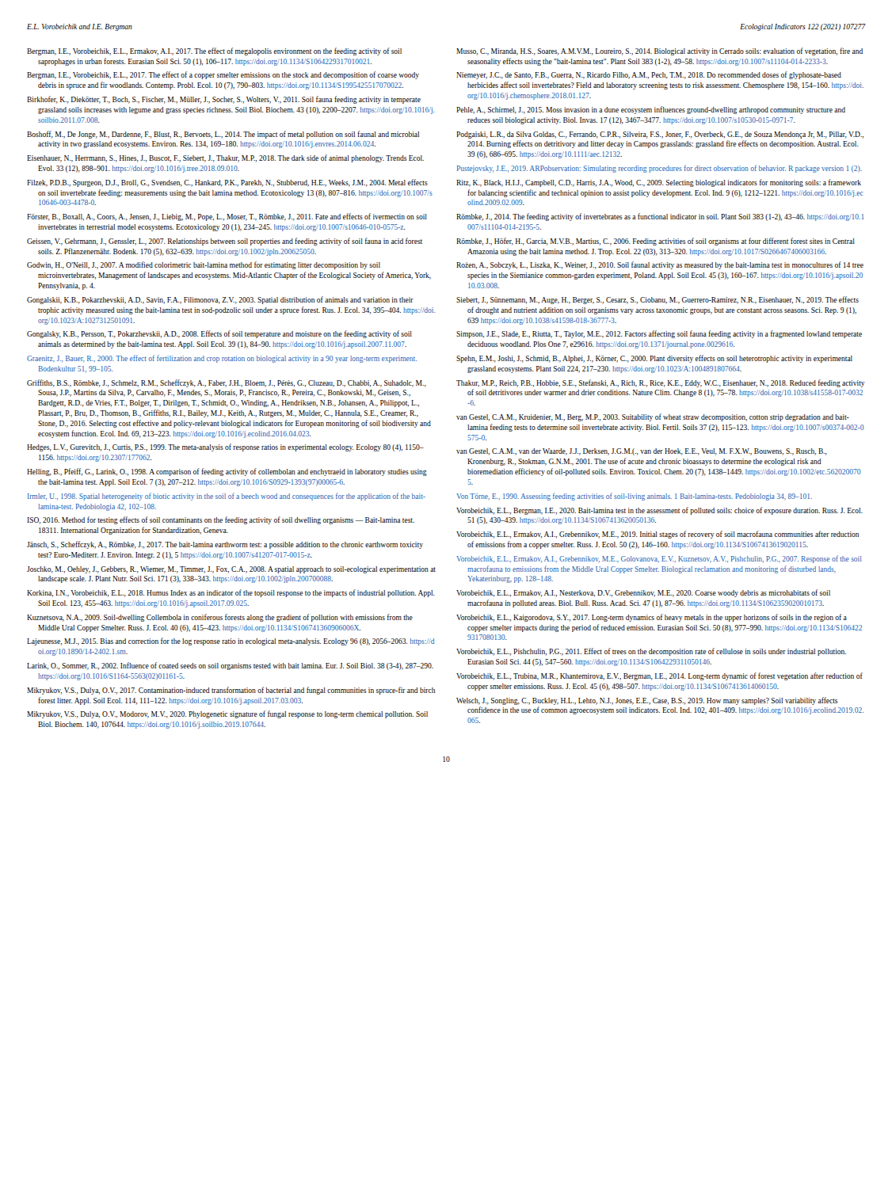E.L. Vorobeichik and I.E. Bergman
Ecological Indicators 122 (2021) 107277
Bergman, I.E., Vorobeichik, E.L., Ermakov, A.I., 2017. The effect of megalopolis environment on the feeding activity of soil saprophages in urban forests. Eurasian Soil Sci. 50 (1), 106–117. https://doi.org/10.1134/S1064229317010021.
Bergman, I.E., Vorobeichik, E.L., 2017. The effect of a copper smelter emissions on the stock and decomposition of coarse woody debris in spruce and fir woodlands. Contemp. Probl. Ecol. 10 (7), 790–803. https://doi.org/10.1134/S1995425517070022.
Birkhofer, K., Diekötter, T., Boch, S., Fischer, M., Müller, J., Socher, S., Wolters, V., 2011. Soil fauna feeding activity in temperate grassland soils increases with legume and grass species richness. Soil Biol. Biochem. 43 (10), 2200–2207. https://doi.org/10.1016/j.soilbio.2011.07.008.
Boshoff, M., De Jonge, M., Dardenne, F., Blust, R., Bervoets, L., 2014. The impact of metal pollution on soil faunal and microbial activity in two grassland ecosystems. Environ. Res. 134, 169–180. https://doi.org/10.1016/j.envres.2014.06.024.
Eisenhauer, N., Herrmann, S., Hines, J., Buscot, F., Siebert, J., Thakur, M.P., 2018. The dark side of animal phenology. Trends Ecol. Evol. 33 (12), 898–901. https://doi.org/10.1016/j.tree.2018.09.010.
Filzek, P.D.B., Spurgeon, D.J., Broll, G., Svendsen, C., Hankard, P.K., Parekh, N., Stubberud, H.E., Weeks, J.M., 2004. Metal effects on soil invertebrate feeding: measurements using the bait lamina method. Ecotoxicology 13 (8), 807–816. https://doi.org/10.1007/s10646-003-4478-0.
Förster, B., Boxall, A., Coors, A., Jensen, J., Liebig, M., Pope, L., Moser, T., Römbke, J., 2011. Fate and effects of ivermectin on soil invertebrates in terrestrial model ecosystems. Ecotoxicology 20 (1), 234–245. https://doi.org/10.1007/s10646-010-0575-z.
Geissen, V., Gehrmann, J., Genssler, L., 2007. Relationships between soil properties and feeding activity of soil fauna in acid forest soils. Z. Pflanzenernähr. Bodenk. 170 (5), 632–639. https://doi.org/10.1002/jpln.200625050.
Godwin, H., O'Neill, J., 2007. A modified colorimetric bait-lamina method for estimating litter decomposition by soil microinvertebrates, Management of landscapes and ecosystems. Mid-Atlantic Chapter of the Ecological Society of America, York, Pennsylvania, p. 4.
Gongalskii, K.B., Pokarzhevskii, A.D., Savin, F.A., Filimonova, Z.V., 2003. Spatial distribution of animals and variation in their trophic activity measured using the bait-lamina test in sod-podzolic soil under a spruce forest. Rus. J. Ecol. 34, 395–404. https://doi.org/10.1023/A:1027312501091.
Gongalsky, K.B., Persson, T., Pokarzhevskii, A.D., 2008. Effects of soil temperature and moisture on the feeding activity of soil animals as determined by the bait-lamina test. Appl. Soil Ecol. 39 (1), 84–90. https://doi.org/10.1016/j.apsoil.2007.11.007.
Graenitz, J., Bauer, R., 2000. The effect of fertilization and crop rotation on biological activity in a 90 year long-term experiment. Bodenkultur 51, 99–105.
Griffiths, B.S., Römbke, J., Schmelz, R.M., Scheffczyk, A., Faber, J.H., Bloem, J., Pérès, G., Cluzeau, D., Chabbi, A., Suhadolc, M., Sousa, J.P., Martins da Silva, P., Carvalho, F., Mendes, S., Morais, P., Francisco, R., Pereira, C., Bonkowski, M., Geisen, S., Bardgett, R.D., de Vries, F.T., Bolger, T., Dirilgen, T., Schmidt, O., Winding, A., Hendriksen, N.B., Johansen, A., Philippot, L., Plassart, P., Bru, D., Thomson, B., Griffiths, R.I., Bailey, M.J., Keith, A., Rutgers, M., Mulder, C., Hannula, S.E., Creamer, R., Stone, D., 2016. Selecting cost effective and policy-relevant biological indicators for European monitoring of soil biodiversity and ecosystem function. Ecol. Ind. 69, 213–223. https://doi.org/10.1016/j.ecolind.2016.04.023.
Hedges, L.V., Gurevitch, J., Curtis, P.S., 1999. The meta-analysis of response ratios in experimental ecology. Ecology 80 (4), 1150–1156. https://doi.org/10.2307/177062.
Helling, B., Pfeiff, G., Larink, O., 1998. A comparison of feeding activity of collembolan and enchytraeid in laboratory studies using the bait-lamina test. Appl. Soil Ecol. 7 (3), 207–212. https://doi.org/10.1016/S0929-1393(97)00065-6.
Irmler, U., 1998. Spatial heterogeneity of biotic activity in the soil of a beech wood and consequences for the application of the bait-lamina-test. Pedobiologia 42, 102–108.
ISO, 2016. Method for testing effects of soil contaminants on the feeding activity of soil dwelling organisms — Bait-lamina test. 18311. International Organization for Standardization, Geneva.
Jänsch, S., Scheffczyk, A., Römbke, J., 2017. The bait-lamina earthworm test: a possible addition to the chronic earthworm toxicity test? Euro-Mediterr. J. Environ. Integr. 2 (1), 5 https://doi.org/10.1007/s41207-017-0015-z.
Joschko, M., Oehley, J., Gebbers, R., Wiemer, M., Timmer, J., Fox, C.A., 2008. A spatial approach to soil-ecological experimentation at landscape scale. J. Plant Nutr. Soil Sci. 171 (3), 338–343. https://doi.org/10.1002/jpln.200700088.
Korkina, I.N., Vorobeichik, E.L., 2018. Humus Index as an indicator of the topsoil response to the impacts of industrial pollution. Appl. Soil Ecol. 123, 455–463. https://doi.org/10.1016/j.apsoil.2017.09.025.
Kuznetsova, N.A., 2009. Soil-dwelling Collembola in coniferous forests along the gradient of pollution with emissions from the Middle Ural Copper Smelter. Russ. J. Ecol. 40 (6), 415–423. https://doi.org/10.1134/S106741360906006X.
Lajeunesse, M.J., 2015. Bias and correction for the log response ratio in ecological meta-analysis. Ecology 96 (8), 2056–2063. https://doi.org/10.1890/14-2402.1.sm.
Larink, O., Sommer, R., 2002. Influence of coated seeds on soil organisms tested with bait lamina. Eur. J. Soil Biol. 38 (3-4), 287–290. https://doi.org/10.1016/S1164-5563(02)01161-5.
Mikryukov, V.S., Dulya, O.V., 2017. Contamination-induced transformation of bacterial and fungal communities in spruce-fir and birch forest litter. Appl. Soil Ecol. 114, 111–122. https://doi.org/10.1016/j.apsoil.2017.03.003.
Mikryukov, V.S., Dulya, O.V., Modorov, M.V., 2020. Phylogenetic signature of fungal response to long-term chemical pollution. Soil Biol. Biochem. 140, 107644. https://doi.org/10.1016/j.soilbio.2019.107644.
Musso, C., Miranda, H.S., Soares, A.M.V.M., Loureiro, S., 2014. Biological activity in Cerrado soils: evaluation of vegetation, fire and seasonality effects using the "bait-lamina test". Plant Soil 383 (1-2), 49–58. https://doi.org/10.1007/s11104-014-2233-3.
Niemeyer, J.C., de Santo, F.B., Guerra, N., Ricardo Filho, A.M., Pech, T.M., 2018. Do recommended doses of glyphosate-based herbicides affect soil invertebrates? Field and laboratory screening tests to risk assessment. Chemosphere 198, 154–160. https://doi.org/10.1016/j.chemosphere.2018.01.127.
Pehle, A., Schirmel, J., 2015. Moss invasion in a dune ecosystem influences ground-dwelling arthropod community structure and reduces soil biological activity. Biol. Invas. 17 (12), 3467–3477. https://doi.org/10.1007/s10530-015-0971-7.
Podgaiski, L.R., da Silva Goldas, C., Ferrando, C.P.R., Silveira, F.S., Joner, F., Overbeck, G.E., de Souza Mendonça Jr, M., Pillar, V.D., 2014. Burning effects on detritivory and litter decay in Campos grasslands: grassland fire effects on decomposition. Austral. Ecol. 39 (6), 686–695. https://doi.org/10.1111/aec.12132.
Pustejovsky, J.E., 2019. ARPobservation: Simulating recording procedures for direct observation of behavior. R package version 1 (2).
Ritz, K., Black, H.I.J., Campbell, C.D., Harris, J.A., Wood, C., 2009. Selecting biological indicators for monitoring soils: a framework for balancing scientific and technical opinion to assist policy development. Ecol. Ind. 9 (6), 1212–1221. https://doi.org/10.1016/j.ecolind.2009.02.009.
Römbke, J., 2014. The feeding activity of invertebrates as a functional indicator in soil. Plant Soil 383 (1-2), 43–46. https://doi.org/10.1007/s11104-014-2195-5.
Römbke, J., Höfer, H., Garcia, M.V.B., Martius, C., 2006. Feeding activities of soil organisms at four different forest sites in Central Amazonia using the bait lamina method. J. Trop. Ecol. 22 (03), 313–320. https://doi.org/10.1017/S0266467406003166.
Rożen, A., Sobczyk, Ł., Liszka, K., Weiner, J., 2010. Soil faunal activity as measured by the bait-lamina test in monocultures of 14 tree species in the Siemianice common-garden experiment, Poland. Appl. Soil Ecol. 45 (3), 160–167. https://doi.org/10.1016/j.apsoil.2010.03.008.
Siebert, J., Sünnemann, M., Auge, H., Berger, S., Cesarz, S., Ciobanu, M., Guerrero-Ramírez, N.R., Eisenhauer, N., 2019. The effects of drought and nutrient addition on soil organisms vary across taxonomic groups, but are constant across seasons. Sci. Rep. 9 (1), 639 https://doi.org/10.1038/s41598-018-36777-3.
Simpson, J.E., Slade, E., Riutta, T., Taylor, M.E., 2012. Factors affecting soil fauna feeding activity in a fragmented lowland temperate deciduous woodland. Plos One 7, e29616. https://doi.org/10.1371/journal.pone.0029616.
Spehn, E.M., Joshi, J., Schmid, B., Alphei, J., Körner, C., 2000. Plant diversity effects on soil heterotrophic activity in experimental grassland ecosystems. Plant Soil 224, 217–230. https://doi.org/10.1023/A:1004891807664.
Thakur, M.P., Reich, P.B., Hobbie, S.E., Stefanski, A., Rich, R., Rice, K.E., Eddy, W.C., Eisenhauer, N., 2018. Reduced feeding activity of soil detritivores under warmer and drier conditions. Nature Clim. Change 8 (1), 75–78. https://doi.org/10.1038/s41558-017-0032-6.
van Gestel, C.A.M., Kruidenier, M., Berg, M.P., 2003. Suitability of wheat straw decomposition, cotton strip degradation and bait-lamina feeding tests to determine soil invertebrate activity. Biol. Fertil. Soils 37 (2), 115–123. https://doi.org/10.1007/s00374-002-0575-0.
van Gestel, C.A.M., van der Waarde, J.J., Derksen, J.G.M.(., van der Hoek, E.E., Veul, M. F.X.W., Bouwens, S., Rusch, B., Kronenburg, R., Stokman, G.N.M., 2001. The use of acute and chronic bioassays to determine the ecological risk and bioremediation efficiency of oil-polluted soils. Environ. Toxicol. Chem. 20 (7), 1438–1449. https://doi.org/10.1002/etc.5620200705.
Von Törne, E., 1990. Assessing feeding activities of soil-living animals. 1 Bait-lamina-tests. Pedobiologia 34, 89–101.
Vorobeichik, E.L., Bergman, I.E., 2020. Bait-lamina test in the assessment of polluted soils: choice of exposure duration. Russ. J. Ecol. 51 (5), 430–439. https://doi.org/10.1134/S1067413620050136.
Vorobeichik, E.L., Ermakov, A.I., Grebennikov, M.E., 2019. Initial stages of recovery of soil macrofauna communities after reduction of emissions from a copper smelter. Russ. J. Ecol. 50 (2), 146–160. https://doi.org/10.1134/S1067413619020115.
Vorobeichik, E.L., Ermakov, A.I., Grebennikov, M.E., Golovanova, E.V., Kuznetsov, A.V., Pishchulin, P.G., 2007. Response of the soil macrofauna to emissions from the Middle Ural Copper Smelter. Biological reclamation and monitoring of disturbed lands, Yekaterinburg, pp. 128–148.
Vorobeichik, E.L., Ermakov, A.I., Nesterkova, D.V., Grebennikov, M.E., 2020. Coarse woody debris as microhabitats of soil macrofauna in polluted areas. Biol. Bull. Russ. Acad. Sci. 47 (1), 87–96. https://doi.org/10.1134/S1062359020010173.
Vorobeichik, E.L., Kaigorodova, S.Y., 2017. Long-term dynamics of heavy metals in the upper horizons of soils in the region of a copper smelter impacts during the period of reduced emission. Eurasian Soil Sci. 50 (8), 977–990. https://doi.org/10.1134/S1064229317080130.
Vorobeichik, E.L., Pishchulin, P.G., 2011. Effect of trees on the decomposition rate of cellulose in soils under industrial pollution. Eurasian Soil Sci. 44 (5), 547–560. https://doi.org/10.1134/S1064229311050146.
Vorobeichik, E.L., Trubina, M.R., Khantemirova, E.V., Bergman, I.E., 2014. Long-term dynamic of forest vegetation after reduction of copper smelter emissions. Russ. J. Ecol. 45 (6), 498–507. https://doi.org/10.1134/S1067413614060150.
Welsch, J., Songling, C., Buckley, H.L., Lehto, N.J., Jones, E.E., Case, B.S., 2019. How many samples? Soil variability affects confidence in the use of common agroecosystem soil indicators. Ecol. Ind. 102, 401–409. https://doi.org/10.1016/j.ecolind.2019.02.065.
10